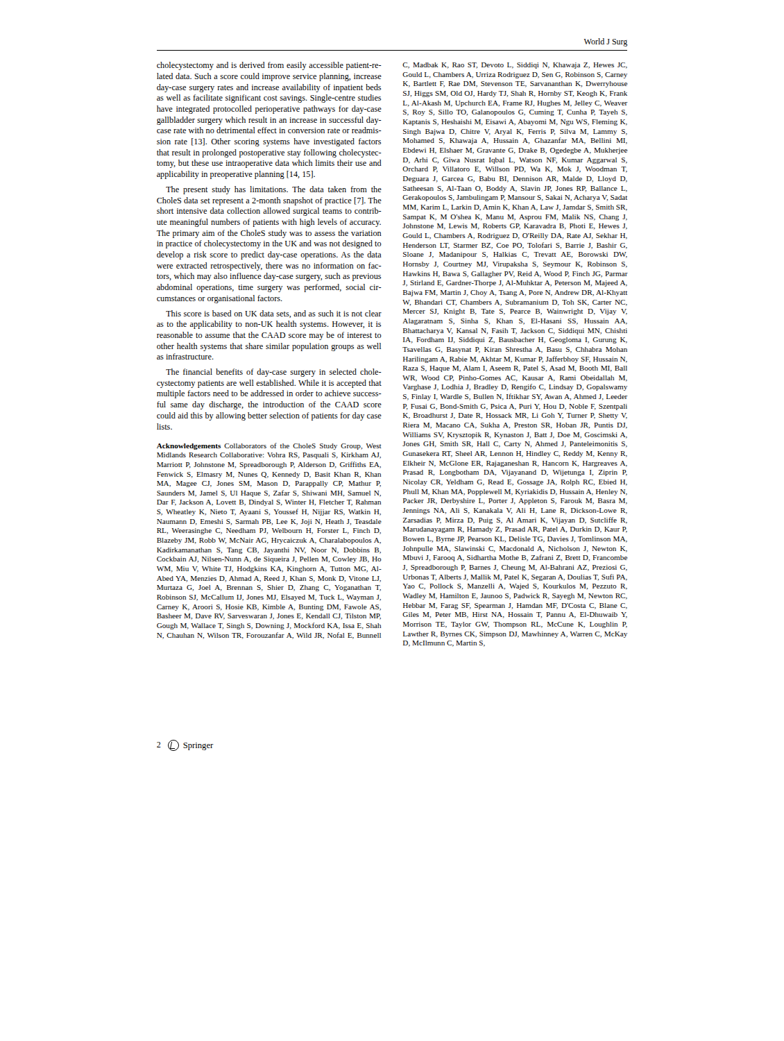World J Surg
cholecystectomy and is derived from easily accessible patient-related data. Such a score could improve service planning, increase day-case surgery rates and increase availability of inpatient beds as well as facilitate significant cost savings. Single-centre studies have integrated protocolled perioperative pathways for day-case gallbladder surgery which result in an increase in successful day-case rate with no detrimental effect in conversion rate or readmission rate [13]. Other scoring systems have investigated factors that result in prolonged postoperative stay following cholecystectomy, but these use intraoperative data which limits their use and applicability in preoperative planning [14, 15].
The present study has limitations. The data taken from the CholeS data set represent a 2-month snapshot of practice [7]. The short intensive data collection allowed surgical teams to contribute meaningful numbers of patients with high levels of accuracy. The primary aim of the CholeS study was to assess the variation in practice of cholecystectomy in the UK and was not designed to develop a risk score to predict day-case operations. As the data were extracted retrospectively, there was no information on factors, which may also influence day-case surgery, such as previous abdominal operations, time surgery was performed, social circumstances or organisational factors.
This score is based on UK data sets, and as such it is not clear as to the applicability to non-UK health systems. However, it is reasonable to assume that the CAAD score may be of interest to other health systems that share similar population groups as well as infrastructure.
The financial benefits of day-case surgery in selected cholecystectomy patients are well established. While it is accepted that multiple factors need to be addressed in order to achieve successful same day discharge, the introduction of the CAAD score could aid this by allowing better selection of patients for day case lists.
Acknowledgements Collaborators of the CholeS Study Group, West Midlands Research Collaborative: Vohra RS, Pasquali S, Kirkham AJ, Marriott P, Johnstone M, Spreadborough P, Alderson D, Griffiths EA, Fenwick S, Elmasry M, Nunes Q, Kennedy D, Basit Khan R, Khan MA, Magee CJ, Jones SM, Mason D, Parappally CP, Mathur P, Saunders M, Jamel S, Ul Haque S, Zafar S, Shiwani MH, Samuel N, Dar F, Jackson A, Lovett B, Dindyal S, Winter H, Fletcher T, Rahman S, Wheatley K, Nieto T, Ayaani S, Youssef H, Nijjar RS, Watkin H, Naumann D, Emeshi S, Sarmah PB, Lee K, Joji N, Heath J, Teasdale RL, Weerasinghe C, Needham PJ, Welbourn H, Forster L, Finch D, Blazeby JM, Robb W, McNair AG, Hrycaiczuk A, Charalabopoulos A, Kadirkamanathan S, Tang CB, Jayanthi NV, Noor N, Dobbins B, Cockbain AJ, Nilsen-Nunn A, de Siqueira J, Pellen M, Cowley JB, Ho WM, Miu V, White TJ, Hodgkins KA, Kinghorn A, Tutton MG, Al-Abed YA, Menzies D, Ahmad A, Reed J, Khan S, Monk D, Vitone LJ, Murtaza G, Joel A, Brennan S, Shier D, Zhang C, Yoganathan T, Robinson SJ, McCallum IJ, Jones MJ, Elsayed M, Tuck L, Wayman J, Carney K, Aroori S, Hosie KB, Kimble A, Bunting DM, Fawole AS, Basheer M, Dave RV, Sarveswaran J, Jones E, Kendall CJ, Tilston MP, Gough M, Wallace T, Singh S, Downing J, Mockford KA, Issa E, Shah N, Chauhan N, Wilson TR, Forouzanfar A, Wild JR, Nofal E, Bunnell C, Madbak K, Rao ST, Devoto L, Siddiqi N, Khawaja Z, Hewes JC, Gould L, Chambers A, Urriza Rodriguez D, Sen G, Robinson S, Carney K, Bartlett F, Rae DM, Stevenson TE, Sarvananthan K, Dwerryhouse SJ, Higgs SM, Old OJ, Hardy TJ, Shah R, Hornby ST, Keogh K, Frank L, Al-Akash M, Upchurch EA, Frame RJ, Hughes M, Jelley C, Weaver S, Roy S, Sillo TO, Galanopoulos G, Cuming T, Cunha P, Tayeh S, Kaptanis S, Heshaishi M, Eisawi A, Abayomi M, Ngu WS, Fleming K, Singh Bajwa D, Chitre V, Aryal K, Ferris P, Silva M, Lammy S, Mohamed S, Khawaja A, Hussain A, Ghazanfar MA, Bellini MI, Ebdewi H, Elshaer M, Gravante G, Drake B, Ogedegbe A, Mukherjee D, Arhi C, Giwa Nusrat Iqbal L, Watson NF, Kumar Aggarwal S, Orchard P, Villatoro E, Willson PD, Wa K, Mok J, Woodman T, Deguara J, Garcea G, Babu BI, Dennison AR, Malde D, Lloyd D, Satheesan S, Al-Taan O, Boddy A, Slavin JP, Jones RP, Ballance L, Gerakopoulos S, Jambulingam P, Mansour S, Sakai N, Acharya V, Sadat MM, Karim L, Larkin D, Amin K, Khan A, Law J, Jamdar S, Smith SR, Sampat K, M O'shea K, Manu M, Asprou FM, Malik NS, Chang J, Johnstone M, Lewis M, Roberts GP, Karavadra B, Photi E, Hewes J, Gould L, Chambers A, Rodriguez D, O'Reilly DA, Rate AJ, Sekhar H, Henderson LT, Starmer BZ, Coe PO, Tolofari S, Barrie J, Bashir G, Sloane J, Madanipour S, Halkias C, Trevatt AE, Borowski DW, Hornsby J, Courtney MJ, Virupaksha S, Seymour K, Robinson S, Hawkins H, Bawa S, Gallagher PV, Reid A, Wood P, Finch JG, Parmar J, Stirland E, Gardner-Thorpe J, Al-Muhktar A, Peterson M, Majeed A, Bajwa FM, Martin J, Choy A, Tsang A, Pore N, Andrew DR, Al-Khyatt W, Bhandari CT, Chambers A, Subramanium D, Toh SK, Carter NC, Mercer SJ, Knight B, Tate S, Pearce B, Wainwright D, Vijay V, Alagaratnam S, Sinha S, Khan S, El-Hasani SS, Hussain AA, Bhattacharya V, Kansal N, Fasih T, Jackson C, Siddiqui MN, Chishti IA, Fordham IJ, Siddiqui Z, Bausbacher H, Geogloma I, Gurung K, Tsavellas G, Basynat P, Kiran Shrestha A, Basu S, Chhabra Mohan Harilingam A, Rabie M, Akhtar M, Kumar P, Jafferbhoy SF, Hussain N, Raza S, Haque M, Alam I, Aseem R, Patel S, Asad M, Booth MI, Ball WR, Wood CP, Pinho-Gomes AC, Kausar A, Rami Obeidallah M, Varghase J, Lodhia J, Bradley D, Rengifo C, Lindsay D, Gopalswamy S, Finlay I, Wardle S, Bullen N, Iftikhar SY, Awan A, Ahmed J, Leeder P, Fusai G, Bond-Smith G, Psica A, Puri Y, Hou D, Noble F, Szentpali K, Broadhurst J, Date R, Hossack MR, Li Goh Y, Turner P, Shetty V, Riera M, Macano CA, Sukha A, Preston SR, Hoban JR, Puntis DJ, Williams SV, Krysztopik R, Kynaston J, Batt J, Doe M, Goscimski A, Jones GH, Smith SR, Hall C, Carty N, Ahmed J, Panteleimonitis S, Gunasekera RT, Sheel AR, Lennon H, Hindley C, Reddy M, Kenny R, Elkheir N, McGlone ER, Rajaganeshan R, Hancorn K, Hargreaves A, Prasad R, Longbotham DA, Vijayanand D, Wijetunga I, Ziprin P, Nicolay CR, Yeldham G, Read E, Gossage JA, Rolph RC, Ebied H, Phull M, Khan MA, Popplewell M, Kyriakidis D, Hussain A, Henley N, Packer JR, Derbyshire L, Porter J, Appleton S, Farouk M, Basra M, Jennings NA, Ali S, Kanakala V, Ali H, Lane R, Dickson-Lowe R, Zarsadias P, Mirza D, Puig S, Al Amari K, Vijayan D, Sutcliffe R, Marudanayagam R, Hamady Z, Prasad AR, Patel A, Durkin D, Kaur P, Bowen L, Byrne JP, Pearson KL, Delisle TG, Davies J, Tomlinson MA, Johnpulle MA, Slawinski C, Macdonald A, Nicholson J, Newton K, Mbuvi J, Farooq A, Sidhartha Mothe B, Zafrani Z, Brett D, Francombe J, Spreadborough P, Barnes J, Cheung M, Al-Bahrani AZ, Preziosi G, Urbonas T, Alberts J, Mallik M, Patel K, Segaran A, Doulias T, Sufi PA, Yao C, Pollock S, Manzelli A, Wajed S, Kourkulos M, Pezzuto R, Wadley M, Hamilton E, Jaunoo S, Padwick R, Sayegh M, Newton RC, Hebbar M, Farag SF, Spearman J, Hamdan MF, D'Costa C, Blane C, Giles M, Peter MB, Hirst NA, Hossain T, Pannu A, El-Dhuwaib Y, Morrison TE, Taylor GW, Thompson RL, McCune K, Loughlin P, Lawther R, Byrnes CK, Simpson DJ, Mawhinney A, Warren C, McKay D, McIlmunn C, Martin S,
2 Springer